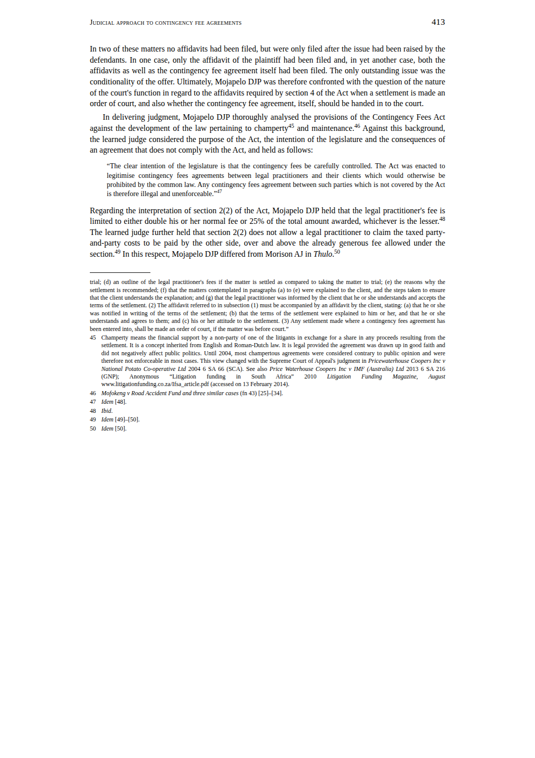Judicial approach to contingency fee agreements 413
In two of these matters no affidavits had been filed, but were only filed after the issue had been raised by the defendants. In one case, only the affidavit of the plaintiff had been filed and, in yet another case, both the affidavits as well as the contingency fee agreement itself had been filed. The only outstanding issue was the conditionality of the offer. Ultimately, Mojapelo DJP was therefore confronted with the question of the nature of the court's function in regard to the affidavits required by section 4 of the Act when a settlement is made an order of court, and also whether the contingency fee agreement, itself, should be handed in to the court.
In delivering judgment, Mojapelo DJP thoroughly analysed the provisions of the Contingency Fees Act against the development of the law pertaining to champerty45 and maintenance.46 Against this background, the learned judge considered the purpose of the Act, the intention of the legislature and the consequences of an agreement that does not comply with the Act, and held as follows:
“The clear intention of the legislature is that the contingency fees be carefully controlled. The Act was enacted to legitimise contingency fees agreements between legal practitioners and their clients which would otherwise be prohibited by the common law. Any contingency fees agreement between such parties which is not covered by the Act is therefore illegal and unenforceable.”47
Regarding the interpretation of section 2(2) of the Act, Mojapelo DJP held that the legal practitioner's fee is limited to either double his or her normal fee or 25% of the total amount awarded, whichever is the lesser.48 The learned judge further held that section 2(2) does not allow a legal practitioner to claim the taxed party-and-party costs to be paid by the other side, over and above the already generous fee allowed under the section.49 In this respect, Mojapelo DJP differed from Morison AJ in Thulo.50
trial; (d) an outline of the legal practitioner's fees if the matter is settled as compared to taking the matter to trial; (e) the reasons why the settlement is recommended; (f) that the matters contemplated in paragraphs (a) to (e) were explained to the client, and the steps taken to ensure that the client understands the explanation; and (g) that the legal practitioner was informed by the client that he or she understands and accepts the terms of the settlement. (2) The affidavit referred to in subsection (1) must be accompanied by an affidavit by the client, stating: (a) that he or she was notified in writing of the terms of the settlement; (b) that the terms of the settlement were explained to him or her, and that he or she understands and agrees to them; and (c) his or her attitude to the settlement. (3) Any settlement made where a contingency fees agreement has been entered into, shall be made an order of court, if the matter was before court.”
45 Champerty means the financial support by a non-party of one of the litigants in exchange for a share in any proceeds resulting from the settlement. It is a concept inherited from English and Roman-Dutch law. It is legal provided the agreement was drawn up in good faith and did not negatively affect public politics. Until 2004, most champertous agreements were considered contrary to public opinion and were therefore not enforceable in most cases. This view changed with the Supreme Court of Appeal's judgment in Pricewaterhouse Coopers Inc v National Potato Co-operative Ltd 2004 6 SA 66 (SCA). See also Price Waterhouse Coopers Inc v IMF (Australia) Ltd 2013 6 SA 216 (GNP); Anonymous “Litigation funding in South Africa” 2010 Litigation Funding Magazine, August www.litigationfunding.co.za/Ifsa_article.pdf (accessed on 13 February 2014).
46 Mofokeng v Road Accident Fund and three similar cases (fn 43) [25]–[34].
47 Idem [48].
48 Ibid.
49 Idem [49]–[50].
50 Idem [50].